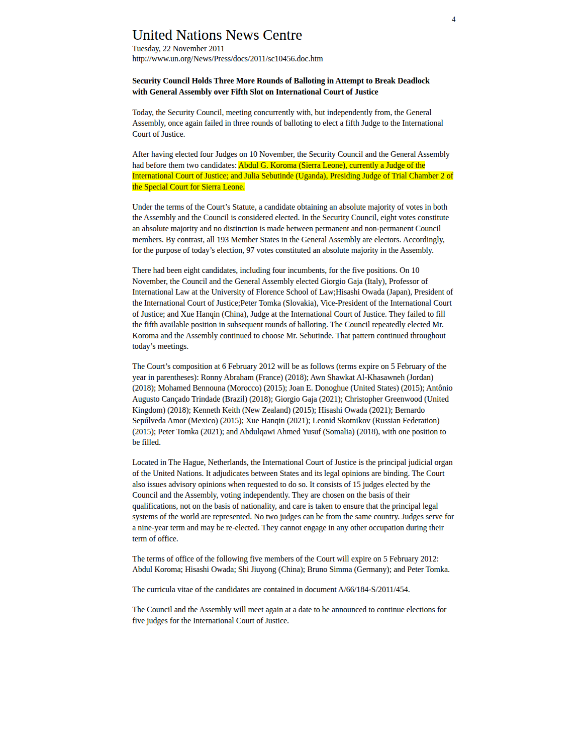4
United Nations News Centre
Tuesday, 22 November 2011
http://www.un.org/News/Press/docs/2011/sc10456.doc.htm
Security Council Holds Three More Rounds of Balloting in Attempt to Break Deadlock
with General Assembly over Fifth Slot on International Court of Justice
Today, the Security Council, meeting concurrently with, but independently from, the General Assembly, once again failed in three rounds of balloting to elect a fifth Judge to the International Court of Justice.
After having elected four Judges on 10 November, the Security Council and the General Assembly had before them two candidates: Abdul G. Koroma (Sierra Leone), currently a Judge of the International Court of Justice; and Julia Sebutinde (Uganda), Presiding Judge of Trial Chamber 2 of the Special Court for Sierra Leone.
Under the terms of the Court’s Statute, a candidate obtaining an absolute majority of votes in both the Assembly and the Council is considered elected. In the Security Council, eight votes constitute an absolute majority and no distinction is made between permanent and non-permanent Council members. By contrast, all 193 Member States in the General Assembly are electors. Accordingly, for the purpose of today’s election, 97 votes constituted an absolute majority in the Assembly.
There had been eight candidates, including four incumbents, for the five positions. On 10 November, the Council and the General Assembly elected Giorgio Gaja (Italy), Professor of International Law at the University of Florence School of Law;Hisashi Owada (Japan), President of the International Court of Justice;Peter Tomka (Slovakia), Vice-President of the International Court of Justice; and Xue Hanqin (China), Judge at the International Court of Justice. They failed to fill the fifth available position in subsequent rounds of balloting. The Council repeatedly elected Mr. Koroma and the Assembly continued to choose Mr. Sebutinde. That pattern continued throughout today’s meetings.
The Court’s composition at 6 February 2012 will be as follows (terms expire on 5 February of the year in parentheses): Ronny Abraham (France) (2018); Awn Shawkat Al-Khasawneh (Jordan) (2018); Mohamed Bennouna (Morocco) (2015); Joan E. Donoghue (United States) (2015); Antônio Augusto Cançado Trindade (Brazil) (2018); Giorgio Gaja (2021); Christopher Greenwood (United Kingdom) (2018); Kenneth Keith (New Zealand) (2015); Hisashi Owada (2021); Bernardo Sepúlveda Amor (Mexico) (2015); Xue Hanqin (2021); Leonid Skotnikov (Russian Federation) (2015); Peter Tomka (2021); and Abdulqawi Ahmed Yusuf (Somalia) (2018), with one position to be filled.
Located in The Hague, Netherlands, the International Court of Justice is the principal judicial organ of the United Nations. It adjudicates between States and its legal opinions are binding. The Court also issues advisory opinions when requested to do so. It consists of 15 judges elected by the Council and the Assembly, voting independently. They are chosen on the basis of their qualifications, not on the basis of nationality, and care is taken to ensure that the principal legal systems of the world are represented. No two judges can be from the same country. Judges serve for a nine-year term and may be re-elected. They cannot engage in any other occupation during their term of office.
The terms of office of the following five members of the Court will expire on 5 February 2012: Abdul Koroma; Hisashi Owada; Shi Jiuyong (China); Bruno Simma (Germany); and Peter Tomka.
The curricula vitae of the candidates are contained in document A/66/184-S/2011/454.
The Council and the Assembly will meet again at a date to be announced to continue elections for five judges for the International Court of Justice.